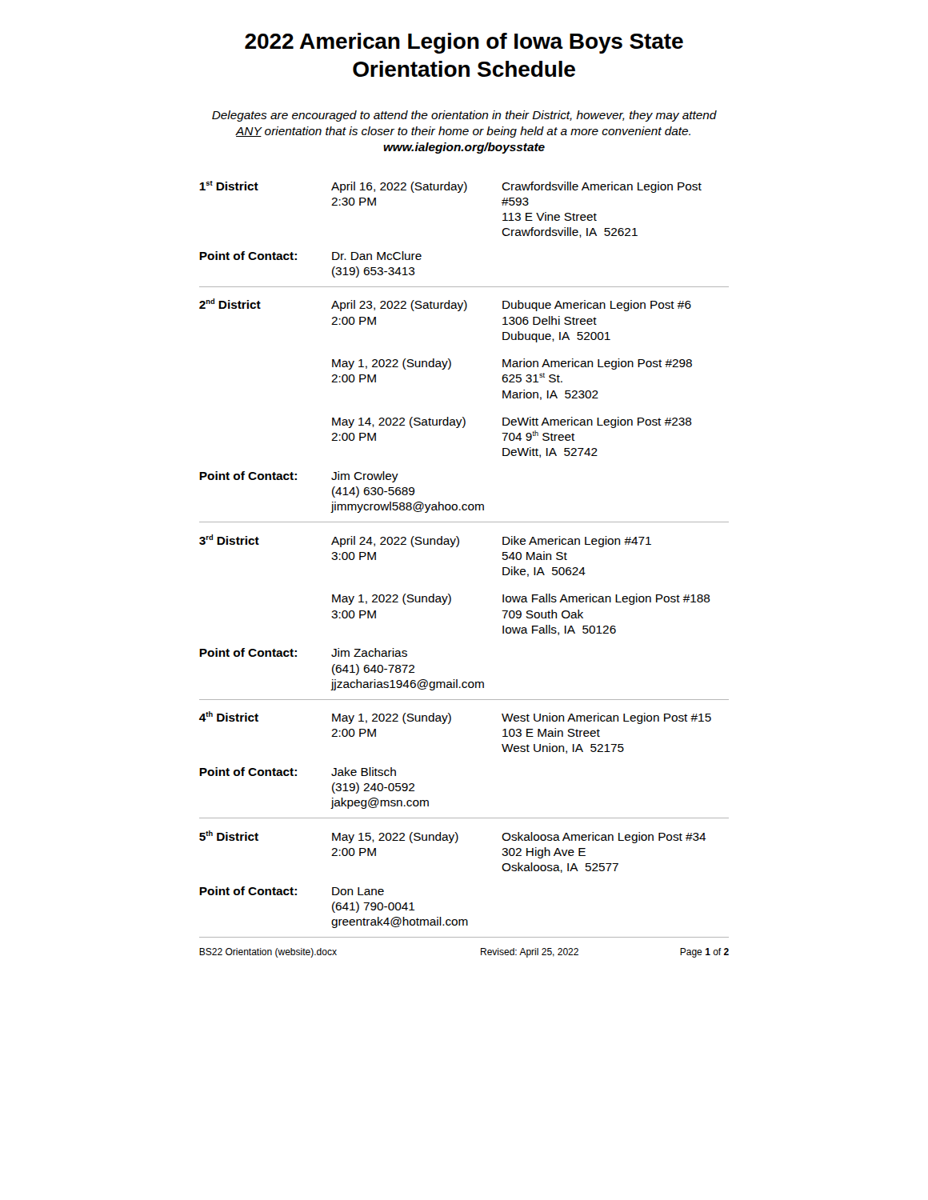2022 American Legion of Iowa Boys State Orientation Schedule
Delegates are encouraged to attend the orientation in their District, however, they may attend ANY orientation that is closer to their home or being held at a more convenient date. www.ialegion.org/boysstate
| 1 st District | April 16, 2022 (Saturday) 2:30 PM | Crawfordsville American Legion Post #593 113 E Vine Street Crawfordsville, IA 52621 |
| Point of Contact: | Dr. Dan McClure (319) 653-3413 |
| 2 nd District | April 23, 2022 (Saturday) 2:00 PM | Dubuque American Legion Post #6 1306 Delhi Street Dubuque, IA 52001 |
| | May 1, 2022 (Sunday) 2:00 PM | Marion American Legion Post #298 625 31 st St. Marion, IA 52302 |
| | May 14, 2022 (Saturday) 2:00 PM | DeWitt American Legion Post #238 704 9 th Street DeWitt, IA 52742 |
| Point of Contact: | Jim Crowley (414) 630-5689 jimmycrowl588@yahoo.com |
| 3 rd District | April 24, 2022 (Sunday) 3:00 PM | Dike American Legion #471 540 Main St Dike, IA 50624 |
| | May 1, 2022 (Sunday) 3:00 PM | Iowa Falls American Legion Post #188 709 South Oak Iowa Falls, IA 50126 |
| Point of Contact: | Jim Zacharias (641) 640-7872 jjzacharias1946@gmail.com |
| 4 th District | May 1, 2022 (Sunday) 2:00 PM | West Union American Legion Post #15 103 E Main Street West Union, IA 52175 |
| Point of Contact: | Jake Blitsch (319) 240-0592 jakpeg@msn.com |
| 5 th District | May 15, 2022 (Sunday) 2:00 PM | Oskaloosa American Legion Post #34 302 High Ave E Oskaloosa, IA 52577 |
| Point of Contact: | Don Lane (641) 790-0041 greentrak4@hotmail.com |
BS22 Orientation (website).docx
Revised: April 25, 2022
Page 1 of 2